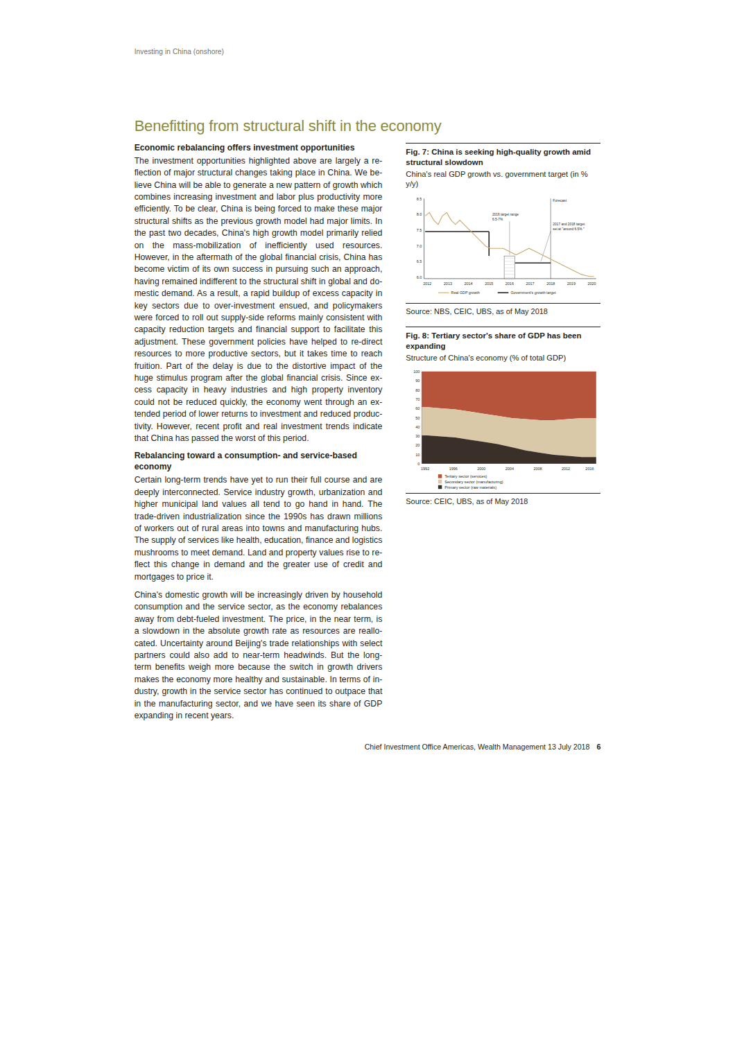Investing in China (onshore)
Benefitting from structural shift in the economy
Economic rebalancing offers investment opportunities
The investment opportunities highlighted above are largely a reflection of major structural changes taking place in China. We believe China will be able to generate a new pattern of growth which combines increasing investment and labor plus productivity more efficiently. To be clear, China is being forced to make these major structural shifts as the previous growth model had major limits. In the past two decades, China's high growth model primarily relied on the mass-mobilization of inefficiently used resources. However, in the aftermath of the global financial crisis, China has become victim of its own success in pursuing such an approach, having remained indifferent to the structural shift in global and domestic demand. As a result, a rapid buildup of excess capacity in key sectors due to over-investment ensued, and policymakers were forced to roll out supply-side reforms mainly consistent with capacity reduction targets and financial support to facilitate this adjustment. These government policies have helped to re-direct resources to more productive sectors, but it takes time to reach fruition. Part of the delay is due to the distortive impact of the huge stimulus program after the global financial crisis. Since excess capacity in heavy industries and high property inventory could not be reduced quickly, the economy went through an extended period of lower returns to investment and reduced productivity. However, recent profit and real investment trends indicate that China has passed the worst of this period.
Rebalancing toward a consumption- and service-based economy
Certain long-term trends have yet to run their full course and are deeply interconnected. Service industry growth, urbanization and higher municipal land values all tend to go hand in hand. The trade-driven industrialization since the 1990s has drawn millions of workers out of rural areas into towns and manufacturing hubs. The supply of services like health, education, finance and logistics mushrooms to meet demand. Land and property values rise to reflect this change in demand and the greater use of credit and mortgages to price it.
China's domestic growth will be increasingly driven by household consumption and the service sector, as the economy rebalances away from debt-fueled investment. The price, in the near term, is a slowdown in the absolute growth rate as resources are reallocated. Uncertainty around Beijing's trade relationships with select partners could also add to near-term headwinds. But the long-term benefits weigh more because the switch in growth drivers makes the economy more healthy and sustainable. In terms of industry, growth in the service sector has continued to outpace that in the manufacturing sector, and we have seen its share of GDP expanding in recent years.
Fig. 7: China is seeking high-quality growth amid structural slowdown
China's real GDP growth vs. government target (in % y/y)
8.5 8.0 7.5 7.0 6.5 6.0 2012 2013 2014 2015 2016 2017 2018 2019 2020 Forecast 2016 target range 6.5-7% 2017 and 2018 target set at "around 6.5% " Real GDP growth Government's growth target
Source: NBS, CEIC, UBS, as of May 2018
Fig. 8: Tertiary sector's share of GDP has been expanding
Structure of China's economy (% of total GDP)
100 90 80 70 60 50 40 30 20 10 0 1992 1996 2000 2004 2008 2012 2016 Tertiary sector (services) Secondary sector (manufacturing) Primary sector (raw materials)
Source: CEIC, UBS, as of May 2018
Chief Investment Office Americas, Wealth Management 13 July 20186